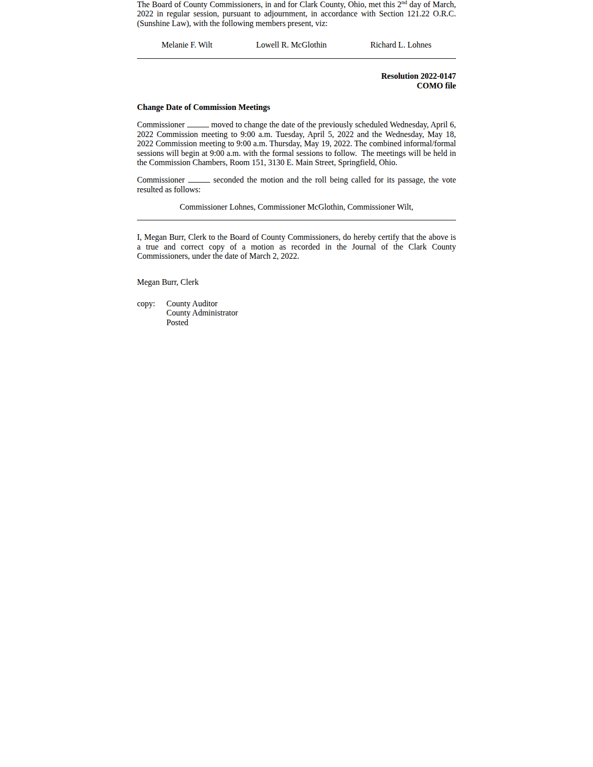The Board of County Commissioners, in and for Clark County, Ohio, met this 2nd day of March, 2022 in regular session, pursuant to adjournment, in accordance with Section 121.22 O.R.C. (Sunshine Law), with the following members present, viz:
Melanie F. Wilt Lowell R. McGlothin Richard L. Lohnes
Resolution 2022-0147
COMO file
Change Date of Commission Meetings
Commissioner moved to change the date of the previously scheduled Wednesday, April 6, 2022 Commission meeting to 9:00 a.m. Tuesday, April 5, 2022 and the Wednesday, May 18, 2022 Commission meeting to 9:00 a.m. Thursday, May 19, 2022. The combined informal/formal sessions will begin at 9:00 a.m. with the formal sessions to follow. The meetings will be held in the Commission Chambers, Room 151, 3130 E. Main Street, Springfield, Ohio.
Commissioner seconded the motion and the roll being called for its passage, the vote resulted as follows:
Commissioner Lohnes, Commissioner McGlothin, Commissioner Wilt,
I, Megan Burr, Clerk to the Board of County Commissioners, do hereby certify that the above is a true and correct copy of a motion as recorded in the Journal of the Clark County Commissioners, under the date of March 2, 2022.
Megan Burr, Clerk
copy:
County Auditor
County Administrator
Posted